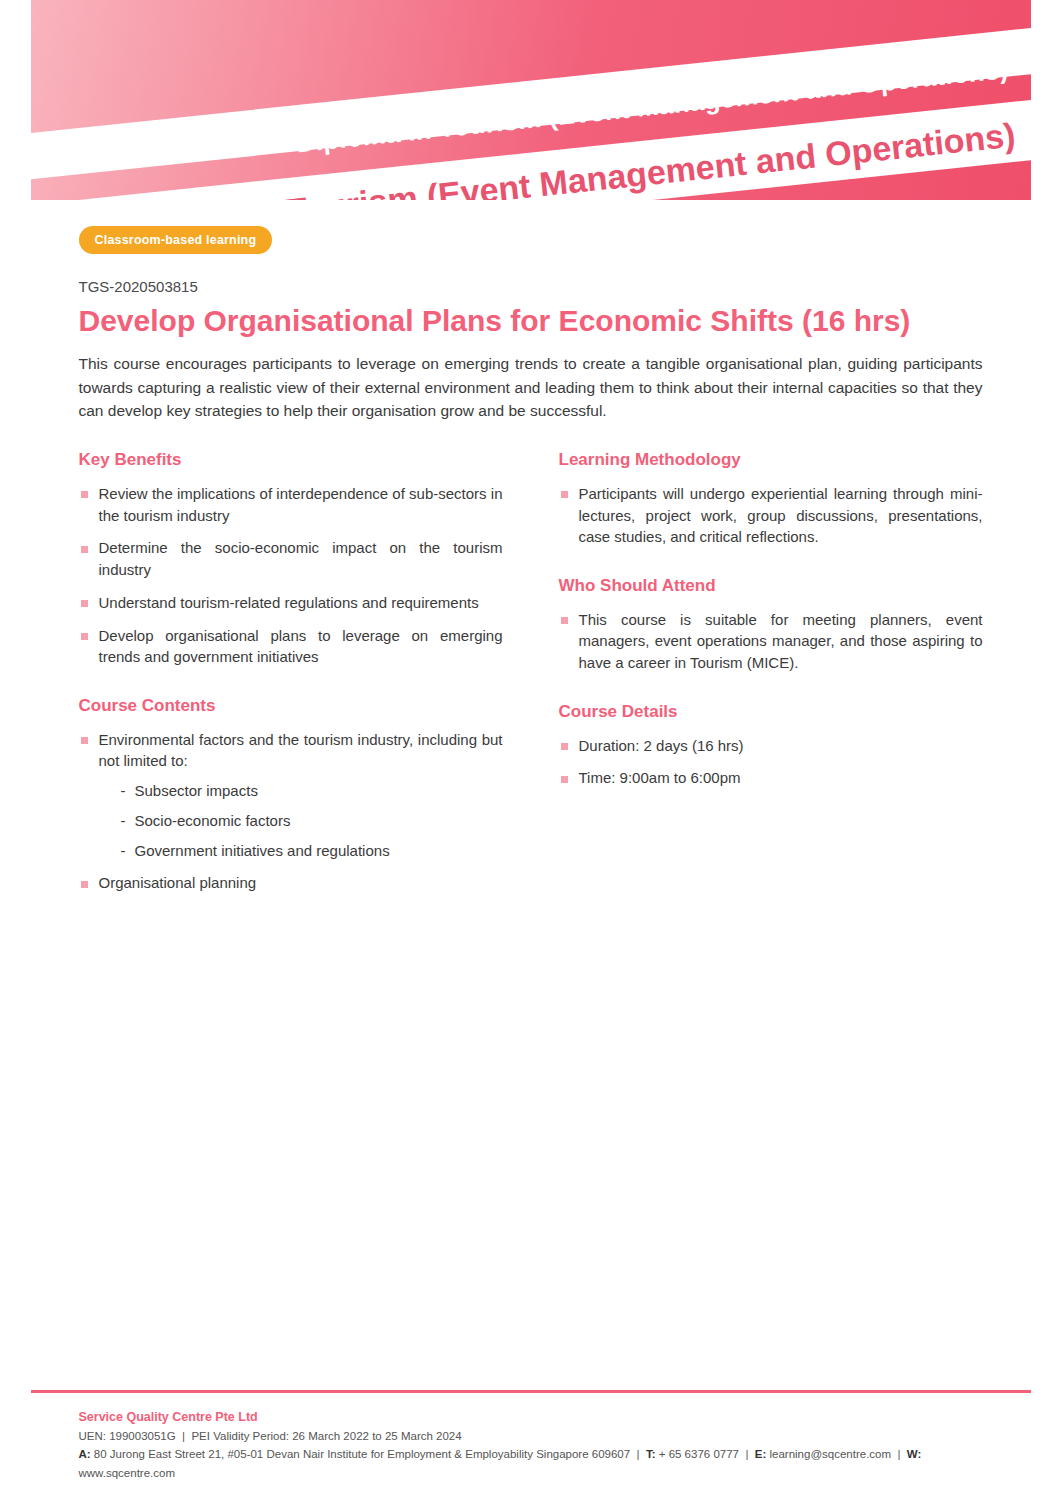Diploma in Tourism (Event Management and Operations)
Tourism (Event Management and Operations)
Classroom-based learning
TGS-2020503815
Develop Organisational Plans for Economic Shifts (16 hrs)
This course encourages participants to leverage on emerging trends to create a tangible organisational plan, guiding participants towards capturing a realistic view of their external environment and leading them to think about their internal capacities so that they can develop key strategies to help their organisation grow and be successful.
Key Benefits
Review the implications of interdependence of sub-sectors in the tourism industry
Determine the socio-economic impact on the tourism industry
Understand tourism-related regulations and requirements
Develop organisational plans to leverage on emerging trends and government initiatives
Course Contents
Environmental factors and the tourism industry, including but not limited to:
Subsector impacts
Socio-economic factors
Government initiatives and regulations
Organisational planning
Learning Methodology
Participants will undergo experiential learning through mini-lectures, project work, group discussions, presentations, case studies, and critical reflections.
Who Should Attend
This course is suitable for meeting planners, event managers, event operations manager, and those aspiring to have a career in Tourism (MICE).
Course Details
Duration: 2 days (16 hrs)
Time: 9:00am to 6:00pm
Service Quality Centre Pte Ltd
UEN: 199003051G | PEI Validity Period: 26 March 2022 to 25 March 2024
A: 80 Jurong East Street 21, #05-01 Devan Nair Institute for Employment & Employability Singapore 609607 | T: + 65 6376 0777 | E: learning@sqcentre.com | W: www.sqcentre.com